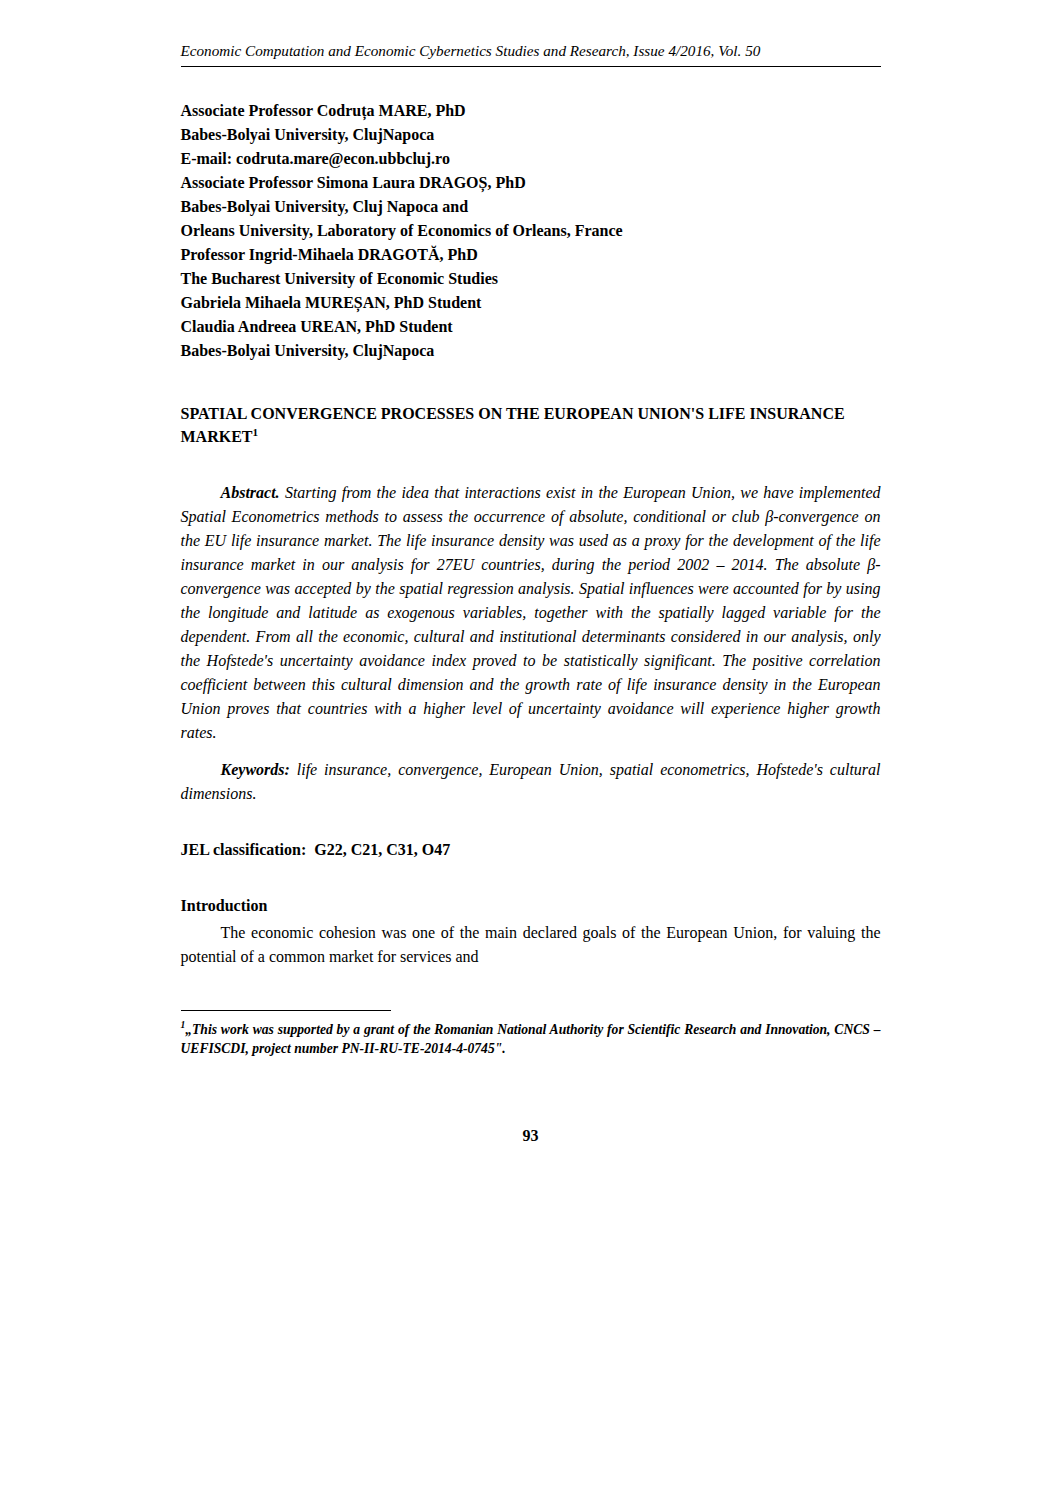Economic Computation and Economic Cybernetics Studies and Research, Issue 4/2016, Vol. 50
Associate Professor Codruța MARE, PhD
Babes-Bolyai University, ClujNapoca
E-mail: codruta.mare@econ.ubbcluj.ro
Associate Professor Simona Laura DRAGOȘ, PhD
Babes-Bolyai University, Cluj Napoca and
Orleans University, Laboratory of Economics of Orleans, France
Professor Ingrid-Mihaela DRAGOTĂ, PhD
The Bucharest University of Economic Studies
Gabriela Mihaela MUREȘAN, PhD Student
Claudia Andreea UREAN, PhD Student
Babes-Bolyai University, ClujNapoca
Spatial Convergence Processes on the European Union's Life Insurance Market1
Abstract. Starting from the idea that interactions exist in the European Union, we have implemented Spatial Econometrics methods to assess the occurrence of absolute, conditional or club β-convergence on the EU life insurance market. The life insurance density was used as a proxy for the development of the life insurance market in our analysis for 27EU countries, during the period 2002 – 2014. The absolute β-convergence was accepted by the spatial regression analysis. Spatial influences were accounted for by using the longitude and latitude as exogenous variables, together with the spatially lagged variable for the dependent. From all the economic, cultural and institutional determinants considered in our analysis, only the Hofstede's uncertainty avoidance index proved to be statistically significant. The positive correlation coefficient between this cultural dimension and the growth rate of life insurance density in the European Union proves that countries with a higher level of uncertainty avoidance will experience higher growth rates.
Keywords: life insurance, convergence, European Union, spatial econometrics, Hofstede's cultural dimensions.
JEL classification: G22, C21, C31, O47
Introduction
The economic cohesion was one of the main declared goals of the European Union, for valuing the potential of a common market for services and
1„This work was supported by a grant of the Romanian National Authority for Scientific Research and Innovation, CNCS – UEFISCDI, project number PN-II-RU-TE-2014-4-0745".
93